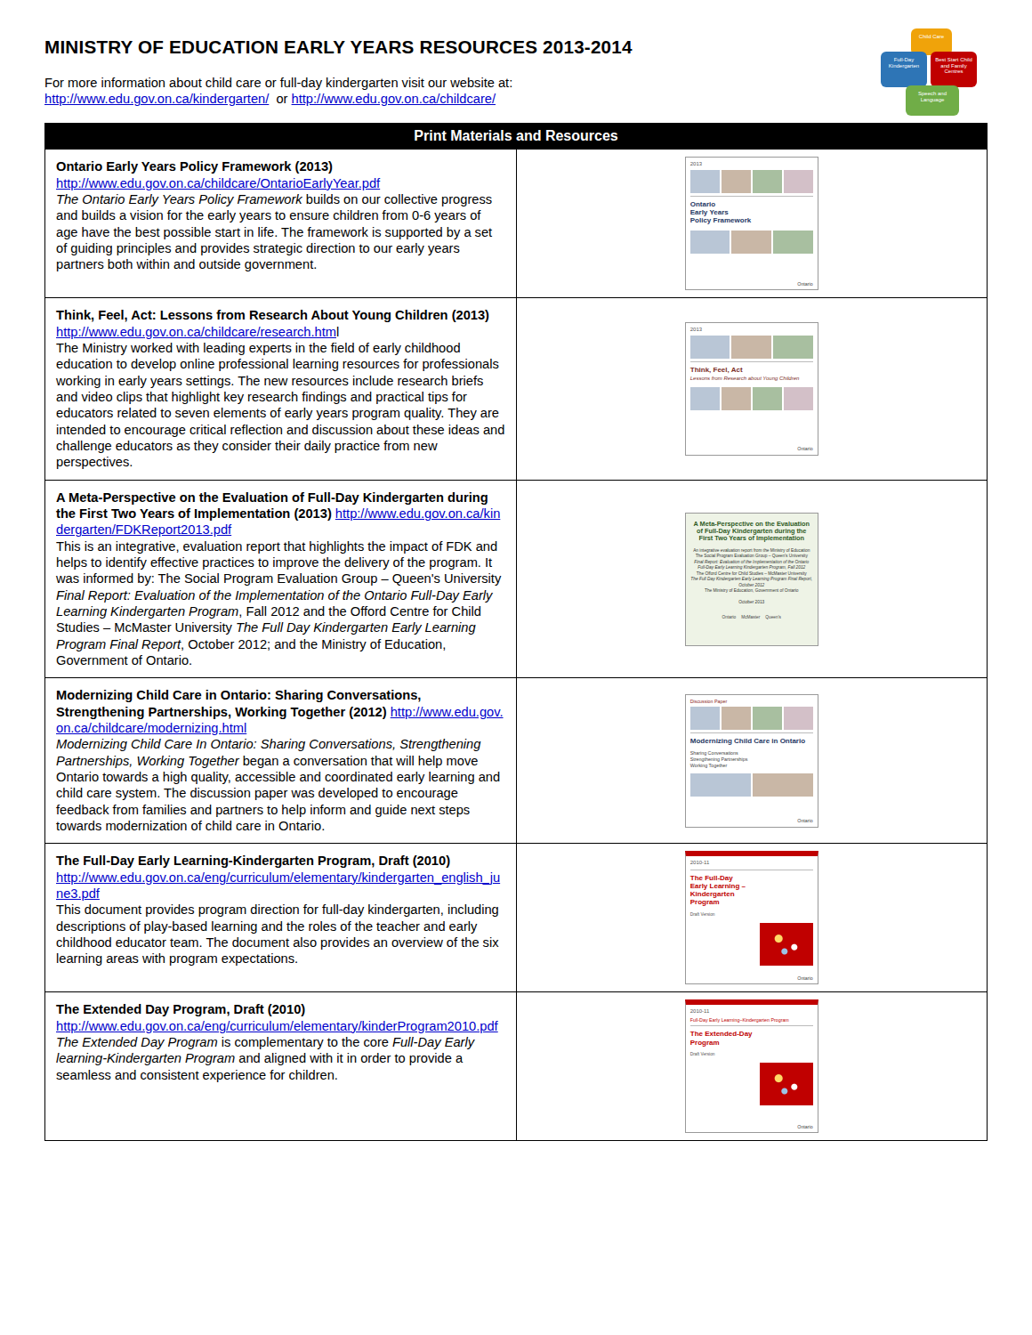MINISTRY OF EDUCATION EARLY YEARS RESOURCES 2013-2014
Child Care
Full-Day Kindergarten
Best Start Child and Family Centres
Speech and Language
For more information about child care or full-day kindergarten visit our website at:
http://www.edu.gov.on.ca/kindergarten/ or http://www.edu.gov.on.ca/childcare/
| Print Materials and Resources |
| --- |
| Ontario Early Years Policy Framework (2013) http://www.edu.gov.on.ca/childcare/OntarioEarlyYear.pdf The Ontario Early Years Policy Framework builds on our collective progress and builds a vision for the early years to ensure children from 0-6 years of age have the best possible start in life. The framework is supported by a set of guiding principles and provides strategic direction to our early years partners both within and outside government. | 2013 Ontario Early Years Policy Framework Ontario |
| Think, Feel, Act: Lessons from Research About Young Children (2013) http://www.edu.gov.on.ca/childcare/research.htm l The Ministry worked with leading experts in the field of early childhood education to develop online professional learning resources for professionals working in early years settings. The new resources include research briefs and video clips that highlight key research findings and practical tips for educators related to seven elements of early years program quality. They are intended to encourage critical reflection and discussion about these ideas and challenge educators as they consider their daily practice from new perspectives. | 2013 Think, Feel, Act Lessons from Research about Young Children Ontario |
| A Meta-Perspective on the Evaluation of Full-Day Kindergarten during the First Two Years of Implementation (2013) http://www.edu.gov.on.ca/kindergarten/FDKReport2013.pdf This is an integrative, evaluation report that highlights the impact of FDK and helps to identify effective practices to improve the delivery of the program. It was informed by: The Social Program Evaluation Group – Queen's University Final Report: Evaluation of the Implementation of the Ontario Full-Day Early Learning Kindergarten Program , Fall 2012 and the Offord Centre for Child Studies – McMaster University The Full Day Kindergarten Early Learning Program Final Report , October 2012; and the Ministry of Education, Government of Ontario. | A Meta-Perspective on the Evaluation of Full-Day Kindergarten during the First Two Years of Implementation An integrative evaluation report from the Ministry of Education The Social Program Evaluation Group – Queen's University Final Report: Evaluation of the Implementation of the Ontario Full-Day Early Learning Kindergarten Program, Fall 2012 The Offord Centre for Child Studies – McMaster University The Full Day Kindergarten Early Learning Program Final Report, October 2012 The Ministry of Education, Government of Ontario October 2013 Ontario McMaster Queen's |
| Modernizing Child Care in Ontario: Sharing Conversations, Strengthening Partnerships, Working Together (2012) http://www.edu.gov.on.ca/childcare/modernizing.html Modernizing Child Care In Ontario: Sharing Conversations, Strengthening Partnerships, Working Together began a conversation that will help move Ontario towards a high quality, accessible and coordinated early learning and child care system. The discussion paper was developed to encourage feedback from families and partners to help inform and guide next steps towards modernization of child care in Ontario. | Discussion Paper Modernizing Child Care in Ontario Sharing Conversations Strengthening Partnerships Working Together Ontario |
| The Full-Day Early Learning-Kindergarten Program, Draft (2010) http://www.edu.gov.on.ca/eng/curriculum/elementary/kindergarten_english_june3.pdf This document provides program direction for full-day kindergarten, including descriptions of play-based learning and the roles of the teacher and early childhood educator team. The document also provides an overview of the six learning areas with program expectations. | 2010-11 The Full-Day Early Learning – Kindergarten Program Draft Version Ontario |
| The Extended Day Program, Draft (2010) http://www.edu.gov.on.ca/eng/curriculum/elementary/kinderProgram2010.pdf The Extended Day Program is complementary to the core Full-Day Early learning-Kindergarten Program and aligned with it in order to provide a seamless and consistent experience for children. | 2010-11 Full-Day Early Learning–Kindergarten Program The Extended-Day Program Draft Version Ontario |